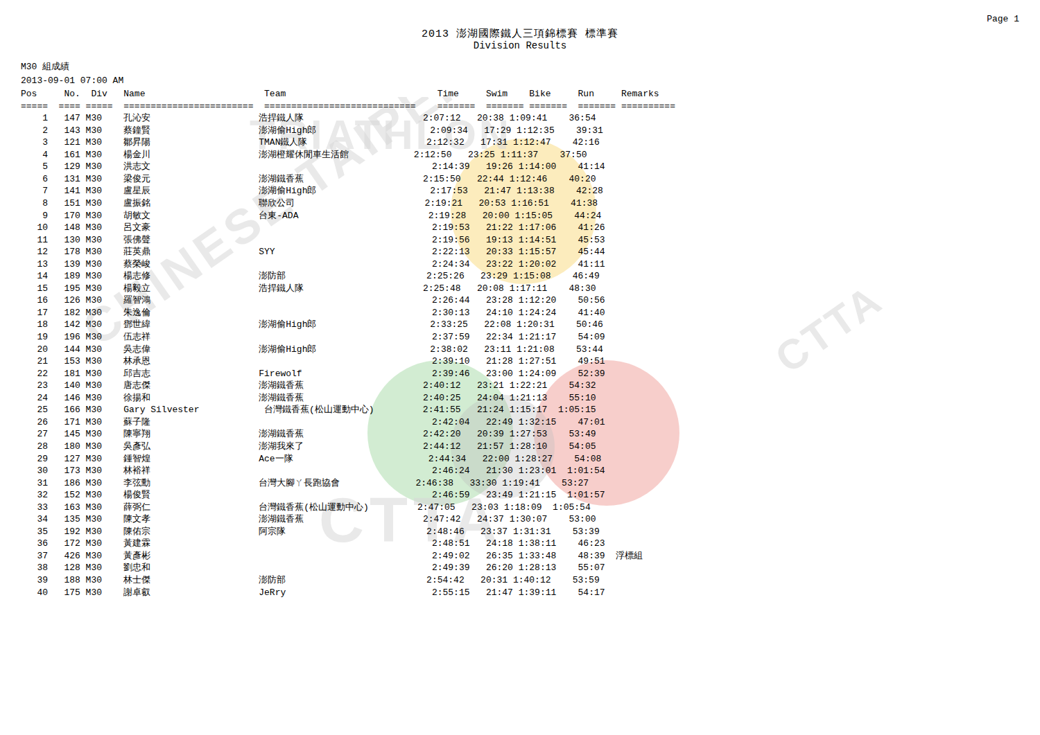Page 1
2013 澎湖國際鐵人三項錦標賽 標準賽
Division Results
TRIATHLON
CHINESE TAIPEI
CTTA
CTTA
M30 組成績
2013-09-01 07:00 AM
Pos     No.  Div   Name                      Team                            Time     Swim    Bike     Run     Remarks
=====  ==== =====  ========================  ============================    =======  ======= =======  ======= ==========
    1   147 M30    孔沁安                    浩捍鐵人隊                      2:07:12   20:38 1:09:41    36:54
    2   143 M30    蔡鐘賢                    澎湖偷High郎                     2:09:34   17:29 1:12:35    39:31
    3   121 M30    鄒昇陽                    TMAN鐵人隊                      2:12:32   17:31 1:12:47    42:16
    4   161 M30    楊金川                    澎湖橙耀休閒車生活館            2:12:50   23:25 1:11:37    37:50
    5   129 M30    洪志文                                                    2:14:39   19:26 1:14:00    41:14
    6   131 M30    梁俊元                    澎湖鐵香蕉                      2:15:50   22:44 1:12:46    40:20
    7   141 M30    盧星辰                    澎湖偷High郎                     2:17:53   21:47 1:13:38    42:28
    8   151 M30    盧振銘                    聯欣公司                        2:19:21   20:53 1:16:51    41:38
    9   170 M30    胡敏文                    台東-ADA                        2:19:28   20:00 1:15:05    44:24
   10   148 M30    呂文豪                                                    2:19:53   21:22 1:17:06    41:26
   11   130 M30    張佛聲                                                    2:19:56   19:13 1:14:51    45:53
   12   178 M30    莊英鼎                    SYY                             2:22:13   20:33 1:15:57    45:44
   13   139 M30    蔡榮峻                                                    2:24:34   23:22 1:20:02    41:11
   14   189 M30    楊志修                    澎防部                          2:25:26   23:29 1:15:08    46:49
   15   195 M30    楊毅立                    浩捍鐵人隊                      2:25:48   20:08 1:17:11    48:30
   16   126 M30    羅智鴻                                                    2:26:44   23:28 1:12:20    50:56
   17   182 M30    朱逸倫                                                    2:30:13   24:10 1:24:24    41:40
   18   142 M30    鄧世緯                    澎湖偷High郎                     2:33:25   22:08 1:20:31    50:46
   19   196 M30    伍志祥                                                    2:37:59   22:34 1:21:17    54:09
   20   144 M30    吳志偉                    澎湖偷High郎                     2:38:02   23:11 1:21:08    53:44
   21   153 M30    林承恩                                                    2:39:10   21:28 1:27:51    49:51
   22   181 M30    邱吉志                    Firewolf                        2:39:46   23:00 1:24:09    52:39
   23   140 M30    唐志傑                    澎湖鐵香蕉                      2:40:12   23:21 1:22:21    54:32
   24   146 M30    徐揚和                    澎湖鐵香蕉                      2:40:25   24:04 1:21:13    55:10
   25   166 M30    Gary Silvester            台灣鐵香蕉(松山運動中心)         2:41:55   21:24 1:15:17  1:05:15
   26   171 M30    蘇子隆                                                    2:42:04   22:49 1:32:15    47:01
   27   145 M30    陳寧翔                    澎湖鐵香蕉                      2:42:20   20:39 1:27:53    53:49
   28   180 M30    吳彥弘                    澎湖我來了                      2:44:12   21:57 1:28:10    54:05
   29   127 M30    鍾智煌                    Ace一隊                         2:44:34   22:00 1:28:27    54:08
   30   173 M30    林裕祥                                                    2:46:24   21:30 1:23:01  1:01:54
   31   186 M30    李弦勳                    台灣大腳ㄚ長跑協會              2:46:38   33:30 1:19:41    53:27
   32   152 M30    楊俊賢                                                    2:46:59   23:49 1:21:15  1:01:57
   33   163 M30    薛弼仁                    台灣鐵香蕉(松山運動中心)         2:47:05   23:03 1:18:09  1:05:54
   34   135 M30    陳文孝                    澎湖鐵香蕉                      2:47:42   24:37 1:30:07    53:00
   35   192 M30    陳佑宗                    阿宗隊                          2:48:46   23:37 1:31:31    53:39
   36   172 M30    黃建霖                                                    2:48:51   24:18 1:38:11    46:23
   37   426 M30    黃彥彬                                                    2:49:02   26:35 1:33:48    48:39  浮標組
   38   128 M30    劉忠和                                                    2:49:39   26:20 1:28:13    55:07
   39   188 M30    林士傑                    澎防部                          2:54:42   20:31 1:40:12    53:59
   40   175 M30    謝卓叡                    JeRry                           2:55:15   21:47 1:39:11    54:17